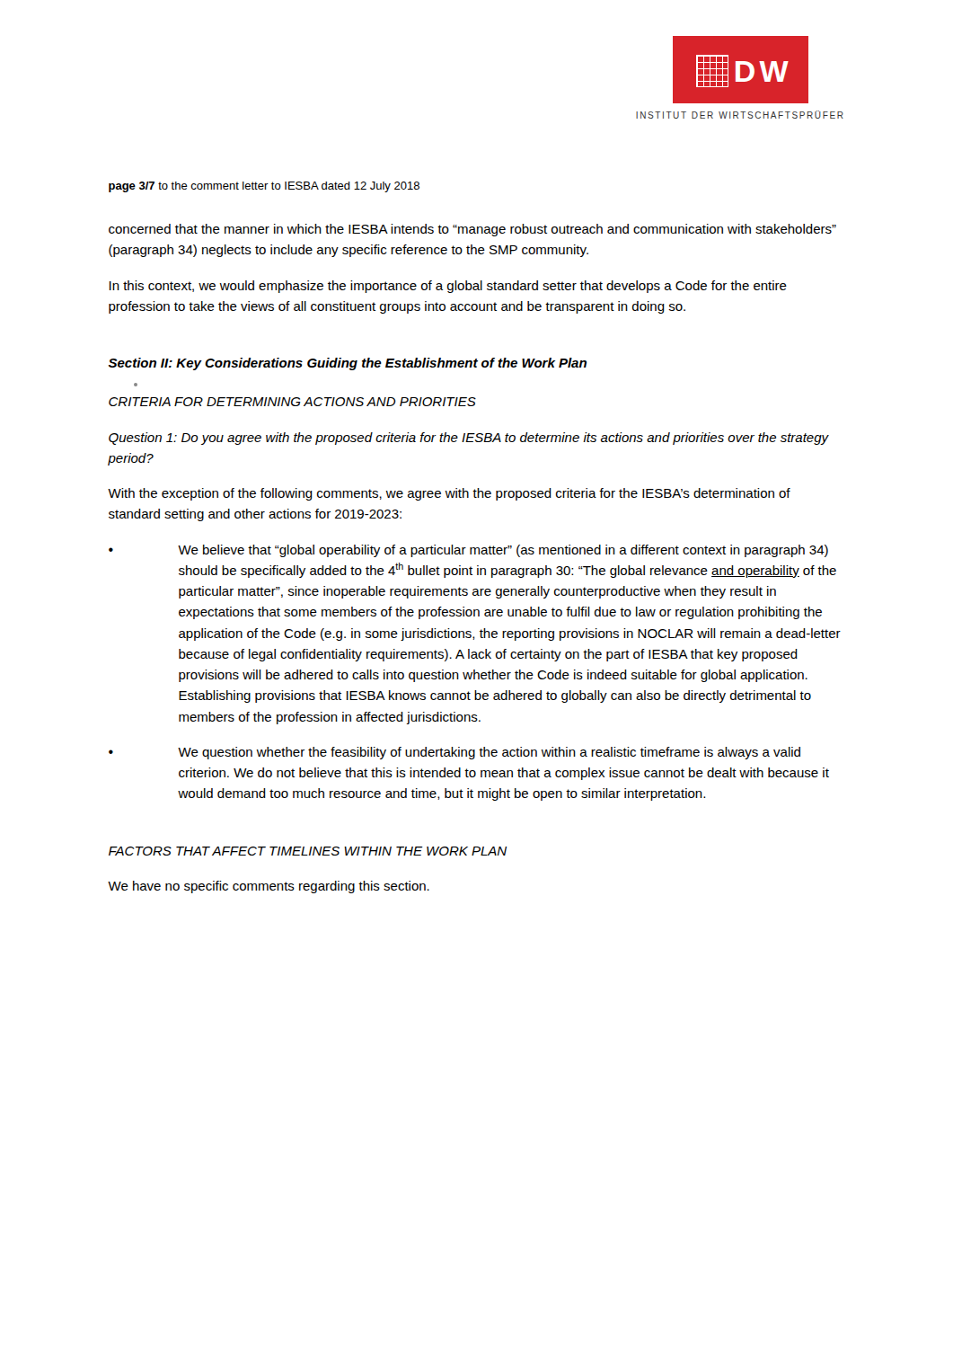DW
INSTITUT DER WIRTSCHAFTSPRÜFER
page 3/7 to the comment letter to IESBA dated 12 July 2018
concerned that the manner in which the IESBA intends to “manage robust outreach and communication with stakeholders” (paragraph 34) neglects to include any specific reference to the SMP community.
In this context, we would emphasize the importance of a global standard setter that develops a Code for the entire profession to take the views of all constituent groups into account and be transparent in doing so.
Section II: Key Considerations Guiding the Establishment of the Work Plan
CRITERIA FOR DETERMINING ACTIONS AND PRIORITIES
Question 1: Do you agree with the proposed criteria for the IESBA to determine its actions and priorities over the strategy period?
With the exception of the following comments, we agree with the proposed criteria for the IESBA’s determination of standard setting and other actions for 2019-2023:
We believe that “global operability of a particular matter” (as mentioned in a different context in paragraph 34) should be specifically added to the 4th bullet point in paragraph 30: “The global relevance and operability of the particular matter”, since inoperable requirements are generally counterproductive when they result in expectations that some members of the profession are unable to fulfil due to law or regulation prohibiting the application of the Code (e.g. in some jurisdictions, the reporting provisions in NOCLAR will remain a dead-letter because of legal confidentiality requirements). A lack of certainty on the part of IESBA that key proposed provisions will be adhered to calls into question whether the Code is indeed suitable for global application. Establishing provisions that IESBA knows cannot be adhered to globally can also be directly detrimental to members of the profession in affected jurisdictions.
We question whether the feasibility of undertaking the action within a realistic timeframe is always a valid criterion. We do not believe that this is intended to mean that a complex issue cannot be dealt with because it would demand too much resource and time, but it might be open to similar interpretation.
FACTORS THAT AFFECT TIMELINES WITHIN THE WORK PLAN
We have no specific comments regarding this section.